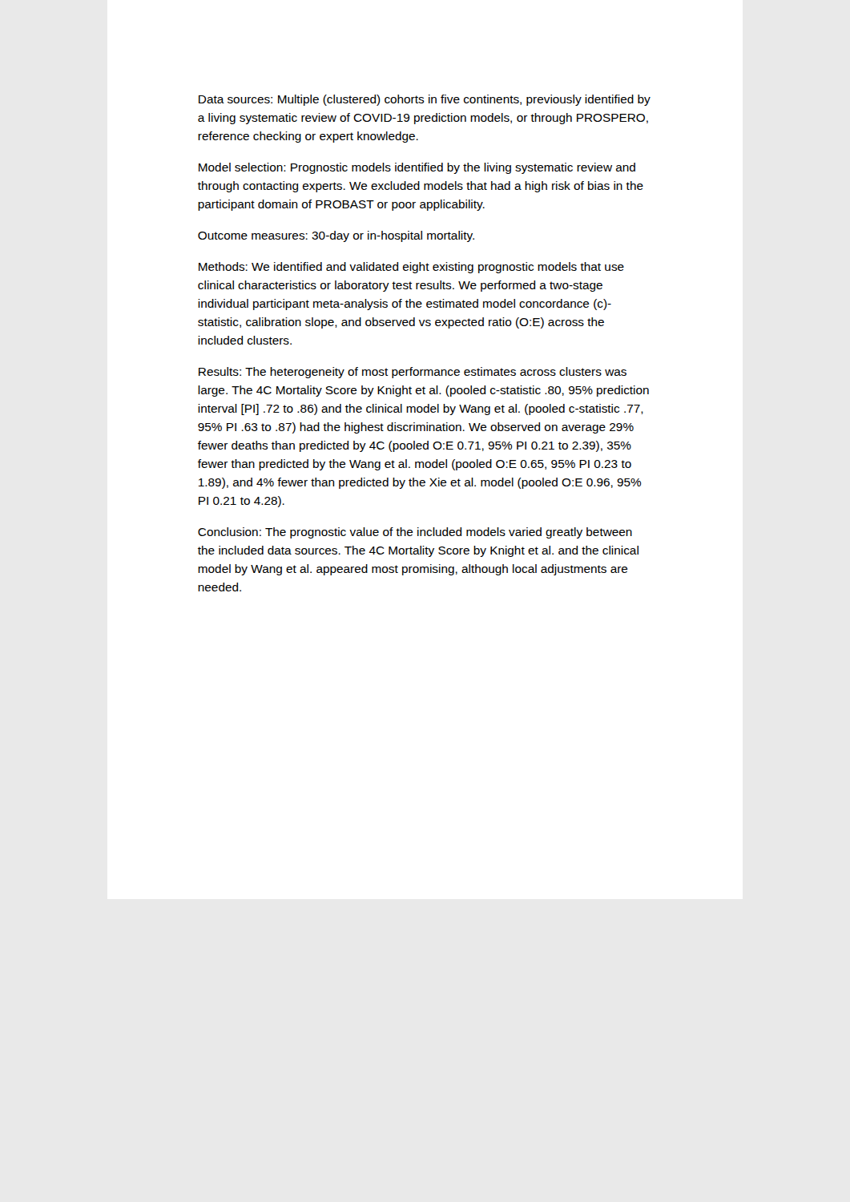Data sources: Multiple (clustered) cohorts in five continents, previously identified by a living systematic review of COVID-19 prediction models, or through PROSPERO, reference checking or expert knowledge.
Model selection: Prognostic models identified by the living systematic review and through contacting experts. We excluded models that had a high risk of bias in the participant domain of PROBAST or poor applicability.
Outcome measures: 30-day or in-hospital mortality.
Methods: We identified and validated eight existing prognostic models that use clinical characteristics or laboratory test results. We performed a two-stage individual participant meta-analysis of the estimated model concordance (c)-statistic, calibration slope, and observed vs expected ratio (O:E) across the included clusters.
Results: The heterogeneity of most performance estimates across clusters was large. The 4C Mortality Score by Knight et al. (pooled c-statistic .80, 95% prediction interval [PI] .72 to .86) and the clinical model by Wang et al. (pooled c-statistic .77, 95% PI .63 to .87) had the highest discrimination. We observed on average 29% fewer deaths than predicted by 4C (pooled O:E 0.71, 95% PI 0.21 to 2.39), 35% fewer than predicted by the Wang et al. model (pooled O:E 0.65, 95% PI 0.23 to 1.89), and 4% fewer than predicted by the Xie et al. model (pooled O:E 0.96, 95% PI 0.21 to 4.28).
Conclusion: The prognostic value of the included models varied greatly between the included data sources. The 4C Mortality Score by Knight et al. and the clinical model by Wang et al. appeared most promising, although local adjustments are needed.